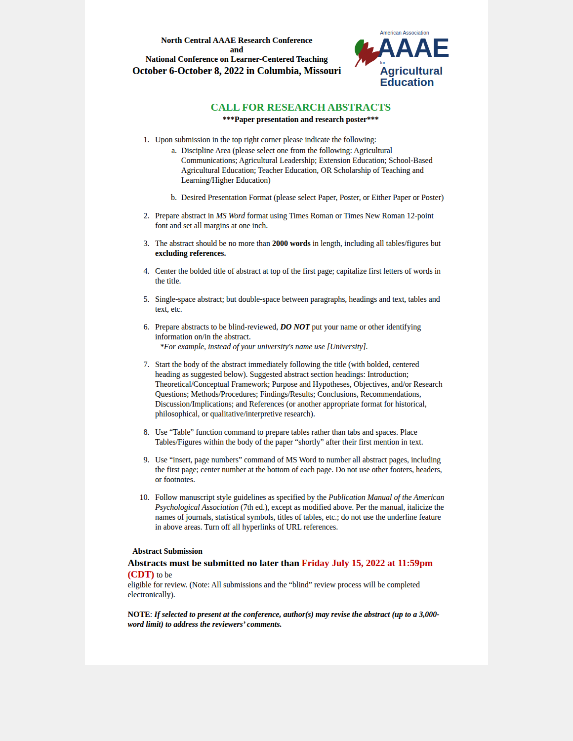American Association
AAAE
for
Agricultural
Education
North Central AAAE Research Conference
and
National Conference on Learner-Centered Teaching
October 6-October 8, 2022 in Columbia, Missouri
CALL FOR RESEARCH ABSTRACTS
***Paper presentation and research poster***
Upon submission in the top right corner please indicate the following:
Discipline Area (please select one from the following: Agricultural Communications; Agricultural Leadership; Extension Education; School-Based Agricultural Education; Teacher Education, OR Scholarship of Teaching and Learning/Higher Education)
Desired Presentation Format (please select Paper, Poster, or Either Paper or Poster)
Prepare abstract in MS Word format using Times Roman or Times New Roman 12-point font and set all margins at one inch.
The abstract should be no more than 2000 words in length, including all tables/figures but excluding references.
Center the bolded title of abstract at top of the first page; capitalize first letters of words in the title.
Single-space abstract; but double-space between paragraphs, headings and text, tables and text, etc.
Prepare abstracts to be blind-reviewed, DO NOT put your name or other identifying information on/in the abstract. *For example, instead of your university's name use [University].
Start the body of the abstract immediately following the title (with bolded, centered heading as suggested below). Suggested abstract section headings: Introduction; Theoretical/Conceptual Framework; Purpose and Hypotheses, Objectives, and/or Research Questions; Methods/Procedures; Findings/Results; Conclusions, Recommendations, Discussion/Implications; and References (or another appropriate format for historical, philosophical, or qualitative/interpretive research).
Use “Table” function command to prepare tables rather than tabs and spaces. Place Tables/Figures within the body of the paper “shortly” after their first mention in text.
Use “insert, page numbers” command of MS Word to number all abstract pages, including the first page; center number at the bottom of each page. Do not use other footers, headers, or footnotes.
Follow manuscript style guidelines as specified by the Publication Manual of the American Psychological Association (7th ed.), except as modified above. Per the manual, italicize the names of journals, statistical symbols, titles of tables, etc.; do not use the underline feature in above areas. Turn off all hyperlinks of URL references.
Abstract Submission
Abstracts must be submitted no later than Friday July 15, 2022 at 11:59pm (CDT) to be
eligible for review. (Note: All submissions and the “blind” review process will be completed electronically).
NOTE: If selected to present at the conference, author(s) may revise the abstract (up to a 3,000-word limit) to address the reviewers’ comments.